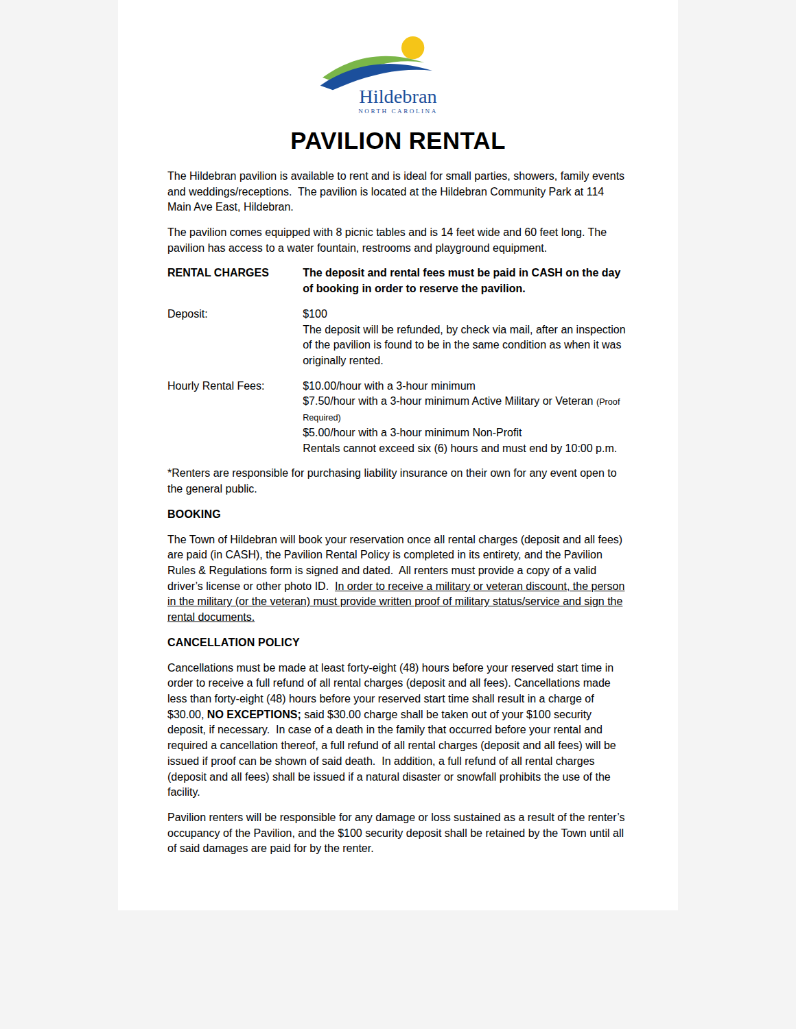Hildebran NORTH CAROLINA
PAVILION RENTAL
The Hildebran pavilion is available to rent and is ideal for small parties, showers, family events and weddings/receptions. The pavilion is located at the Hildebran Community Park at 114 Main Ave East, Hildebran.
The pavilion comes equipped with 8 picnic tables and is 14 feet wide and 60 feet long. The pavilion has access to a water fountain, restrooms and playground equipment.
| RENTAL CHARGES | The deposit and rental fees must be paid in CASH on the day of booking in order to reserve the pavilion. |
| Deposit: | $100 The deposit will be refunded, by check via mail, after an inspection of the pavilion is found to be in the same condition as when it was originally rented. |
| Hourly Rental Fees: | $10.00/hour with a 3-hour minimum $7.50/hour with a 3-hour minimum Active Military or Veteran (Proof Required) $5.00/hour with a 3-hour minimum Non-Profit Rentals cannot exceed six (6) hours and must end by 10:00 p.m. |
*Renters are responsible for purchasing liability insurance on their own for any event open to the general public.
BOOKING
The Town of Hildebran will book your reservation once all rental charges (deposit and all fees) are paid (in CASH), the Pavilion Rental Policy is completed in its entirety, and the Pavilion Rules & Regulations form is signed and dated. All renters must provide a copy of a valid driver’s license or other photo ID. In order to receive a military or veteran discount, the person in the military (or the veteran) must provide written proof of military status/service and sign the rental documents.
CANCELLATION POLICY
Cancellations must be made at least forty-eight (48) hours before your reserved start time in order to receive a full refund of all rental charges (deposit and all fees). Cancellations made less than forty-eight (48) hours before your reserved start time shall result in a charge of $30.00, NO EXCEPTIONS; said $30.00 charge shall be taken out of your $100 security deposit, if necessary. In case of a death in the family that occurred before your rental and required a cancellation thereof, a full refund of all rental charges (deposit and all fees) will be issued if proof can be shown of said death. In addition, a full refund of all rental charges (deposit and all fees) shall be issued if a natural disaster or snowfall prohibits the use of the facility.
Pavilion renters will be responsible for any damage or loss sustained as a result of the renter’s occupancy of the Pavilion, and the $100 security deposit shall be retained by the Town until all of said damages are paid for by the renter.